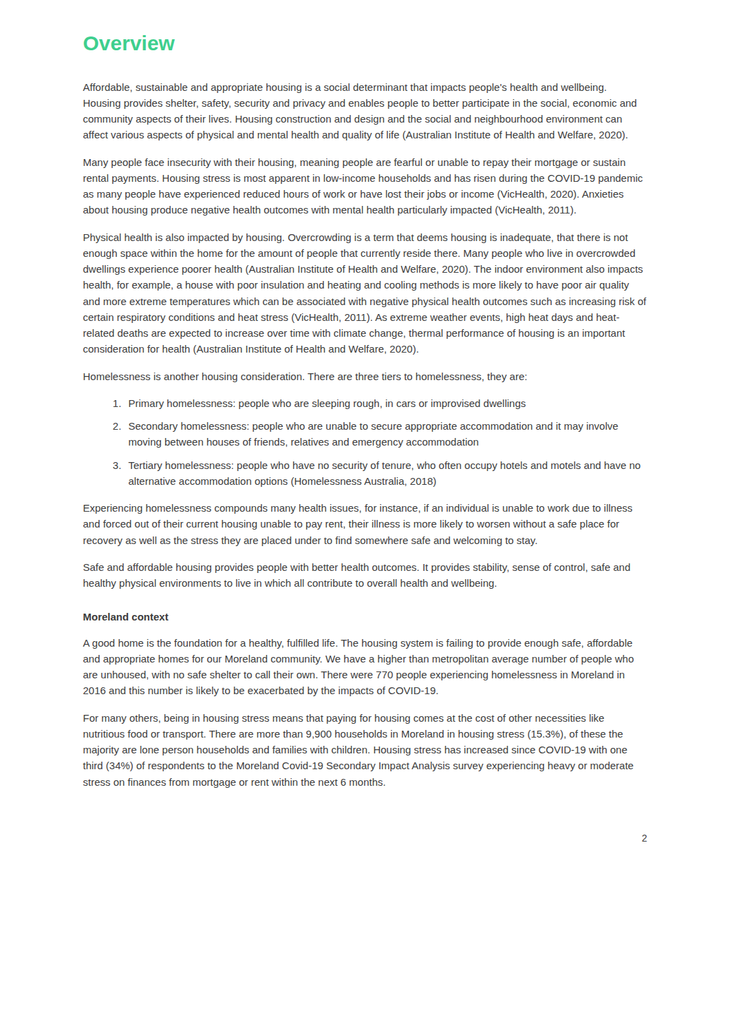Overview
Affordable, sustainable and appropriate housing is a social determinant that impacts people's health and wellbeing. Housing provides shelter, safety, security and privacy and enables people to better participate in the social, economic and community aspects of their lives. Housing construction and design and the social and neighbourhood environment can affect various aspects of physical and mental health and quality of life (Australian Institute of Health and Welfare, 2020).
Many people face insecurity with their housing, meaning people are fearful or unable to repay their mortgage or sustain rental payments. Housing stress is most apparent in low-income households and has risen during the COVID-19 pandemic as many people have experienced reduced hours of work or have lost their jobs or income (VicHealth, 2020). Anxieties about housing produce negative health outcomes with mental health particularly impacted (VicHealth, 2011).
Physical health is also impacted by housing. Overcrowding is a term that deems housing is inadequate, that there is not enough space within the home for the amount of people that currently reside there. Many people who live in overcrowded dwellings experience poorer health (Australian Institute of Health and Welfare, 2020). The indoor environment also impacts health, for example, a house with poor insulation and heating and cooling methods is more likely to have poor air quality and more extreme temperatures which can be associated with negative physical health outcomes such as increasing risk of certain respiratory conditions and heat stress (VicHealth, 2011). As extreme weather events, high heat days and heat-related deaths are expected to increase over time with climate change, thermal performance of housing is an important consideration for health (Australian Institute of Health and Welfare, 2020).
Homelessness is another housing consideration. There are three tiers to homelessness, they are:
Primary homelessness: people who are sleeping rough, in cars or improvised dwellings
Secondary homelessness: people who are unable to secure appropriate accommodation and it may involve moving between houses of friends, relatives and emergency accommodation
Tertiary homelessness: people who have no security of tenure, who often occupy hotels and motels and have no alternative accommodation options (Homelessness Australia, 2018)
Experiencing homelessness compounds many health issues, for instance, if an individual is unable to work due to illness and forced out of their current housing unable to pay rent, their illness is more likely to worsen without a safe place for recovery as well as the stress they are placed under to find somewhere safe and welcoming to stay.
Safe and affordable housing provides people with better health outcomes. It provides stability, sense of control, safe and healthy physical environments to live in which all contribute to overall health and wellbeing.
Moreland context
A good home is the foundation for a healthy, fulfilled life. The housing system is failing to provide enough safe, affordable and appropriate homes for our Moreland community. We have a higher than metropolitan average number of people who are unhoused, with no safe shelter to call their own. There were 770 people experiencing homelessness in Moreland in 2016 and this number is likely to be exacerbated by the impacts of COVID-19.
For many others, being in housing stress means that paying for housing comes at the cost of other necessities like nutritious food or transport. There are more than 9,900 households in Moreland in housing stress (15.3%), of these the majority are lone person households and families with children. Housing stress has increased since COVID-19 with one third (34%) of respondents to the Moreland Covid-19 Secondary Impact Analysis survey experiencing heavy or moderate stress on finances from mortgage or rent within the next 6 months.
2